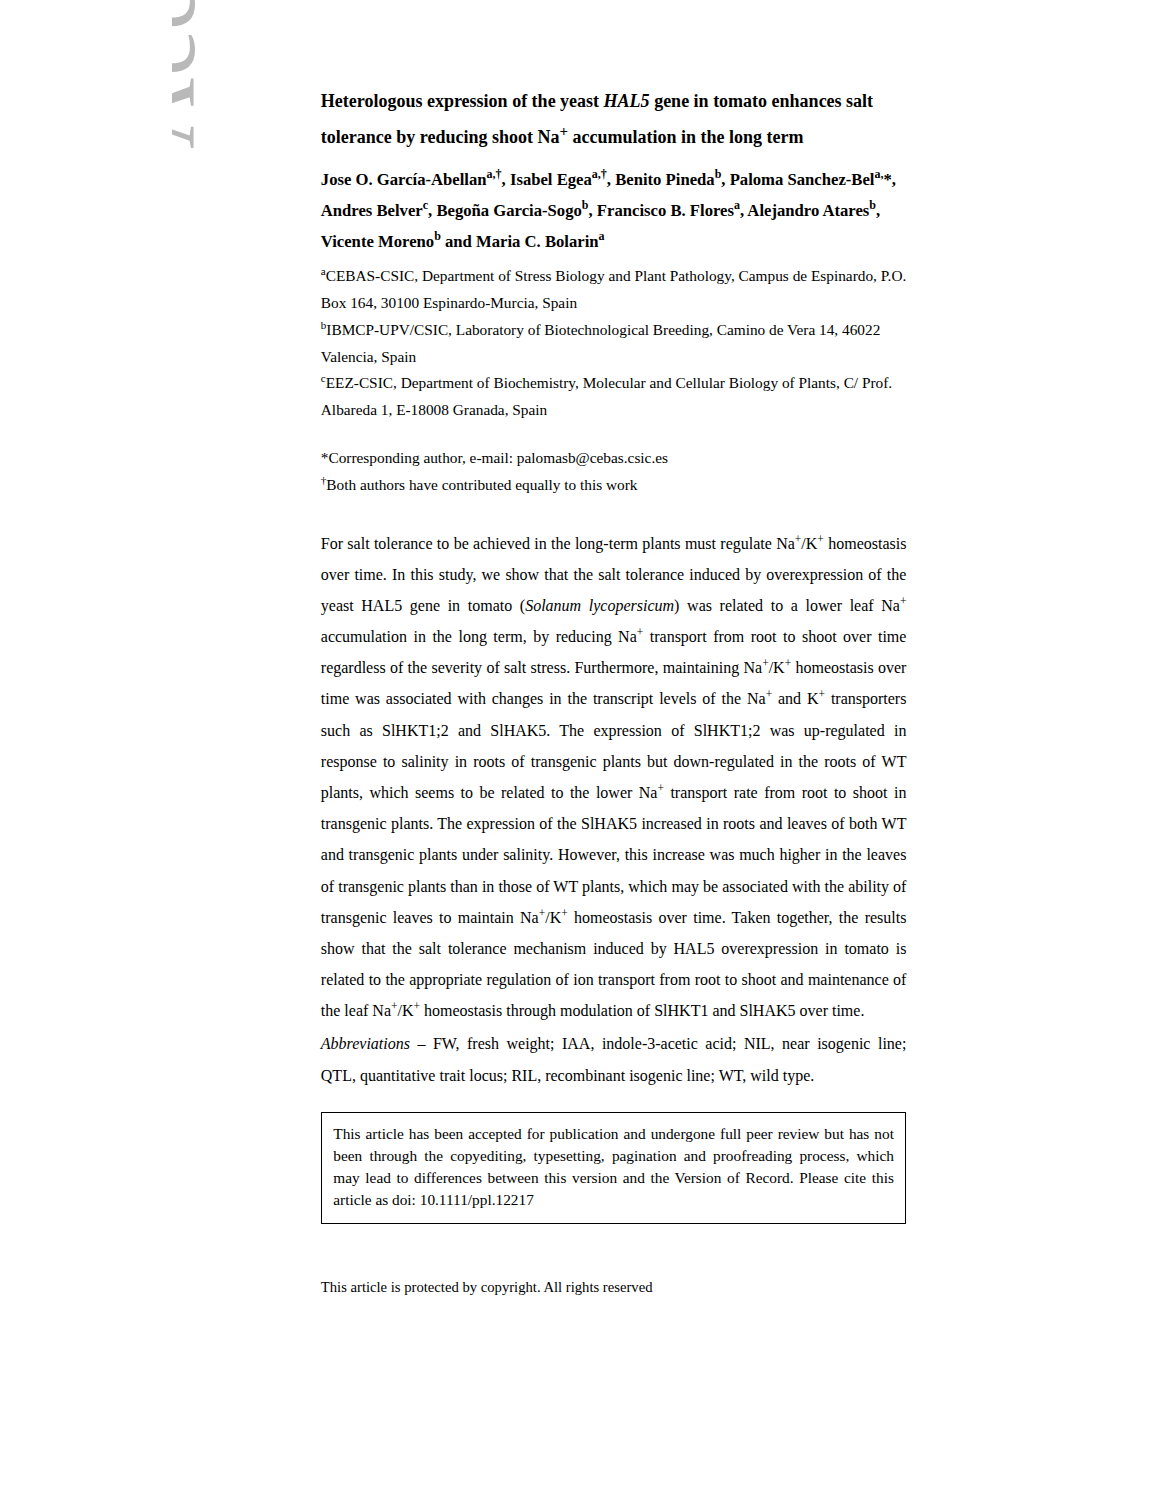Accepted Article
Heterologous expression of the yeast HAL5 gene in tomato enhances salt tolerance by reducing shoot Na+ accumulation in the long term
Jose O. García-Abellana,†, Isabel Egeaa,†, Benito Pinedab, Paloma Sanchez-Bela,*, Andres Belverc, Begoña Garcia-Sogob, Francisco B. Floresa, Alejandro Ataresb, Vicente Morenob and Maria C. Bolarina
aCEBAS-CSIC, Department of Stress Biology and Plant Pathology, Campus de Espinardo, P.O. Box 164, 30100 Espinardo-Murcia, Spain
bIBMCP-UPV/CSIC, Laboratory of Biotechnological Breeding, Camino de Vera 14, 46022 Valencia, Spain
cEEZ-CSIC, Department of Biochemistry, Molecular and Cellular Biology of Plants, C/ Prof. Albareda 1, E-18008 Granada, Spain
*Corresponding author, e-mail: palomasb@cebas.csic.es
†Both authors have contributed equally to this work
For salt tolerance to be achieved in the long-term plants must regulate Na+/K+ homeostasis over time. In this study, we show that the salt tolerance induced by overexpression of the yeast HAL5 gene in tomato (Solanum lycopersicum) was related to a lower leaf Na+ accumulation in the long term, by reducing Na+ transport from root to shoot over time regardless of the severity of salt stress. Furthermore, maintaining Na+/K+ homeostasis over time was associated with changes in the transcript levels of the Na+ and K+ transporters such as SlHKT1;2 and SlHAK5. The expression of SlHKT1;2 was up-regulated in response to salinity in roots of transgenic plants but down-regulated in the roots of WT plants, which seems to be related to the lower Na+ transport rate from root to shoot in transgenic plants. The expression of the SlHAK5 increased in roots and leaves of both WT and transgenic plants under salinity. However, this increase was much higher in the leaves of transgenic plants than in those of WT plants, which may be associated with the ability of transgenic leaves to maintain Na+/K+ homeostasis over time. Taken together, the results show that the salt tolerance mechanism induced by HAL5 overexpression in tomato is related to the appropriate regulation of ion transport from root to shoot and maintenance of the leaf Na+/K+ homeostasis through modulation of SlHKT1 and SlHAK5 over time.
Abbreviations – FW, fresh weight; IAA, indole-3-acetic acid; NIL, near isogenic line; QTL, quantitative trait locus; RIL, recombinant isogenic line; WT, wild type.
This article has been accepted for publication and undergone full peer review but has not been through the copyediting, typesetting, pagination and proofreading process, which may lead to differences between this version and the Version of Record. Please cite this article as doi: 10.1111/ppl.12217
This article is protected by copyright. All rights reserved